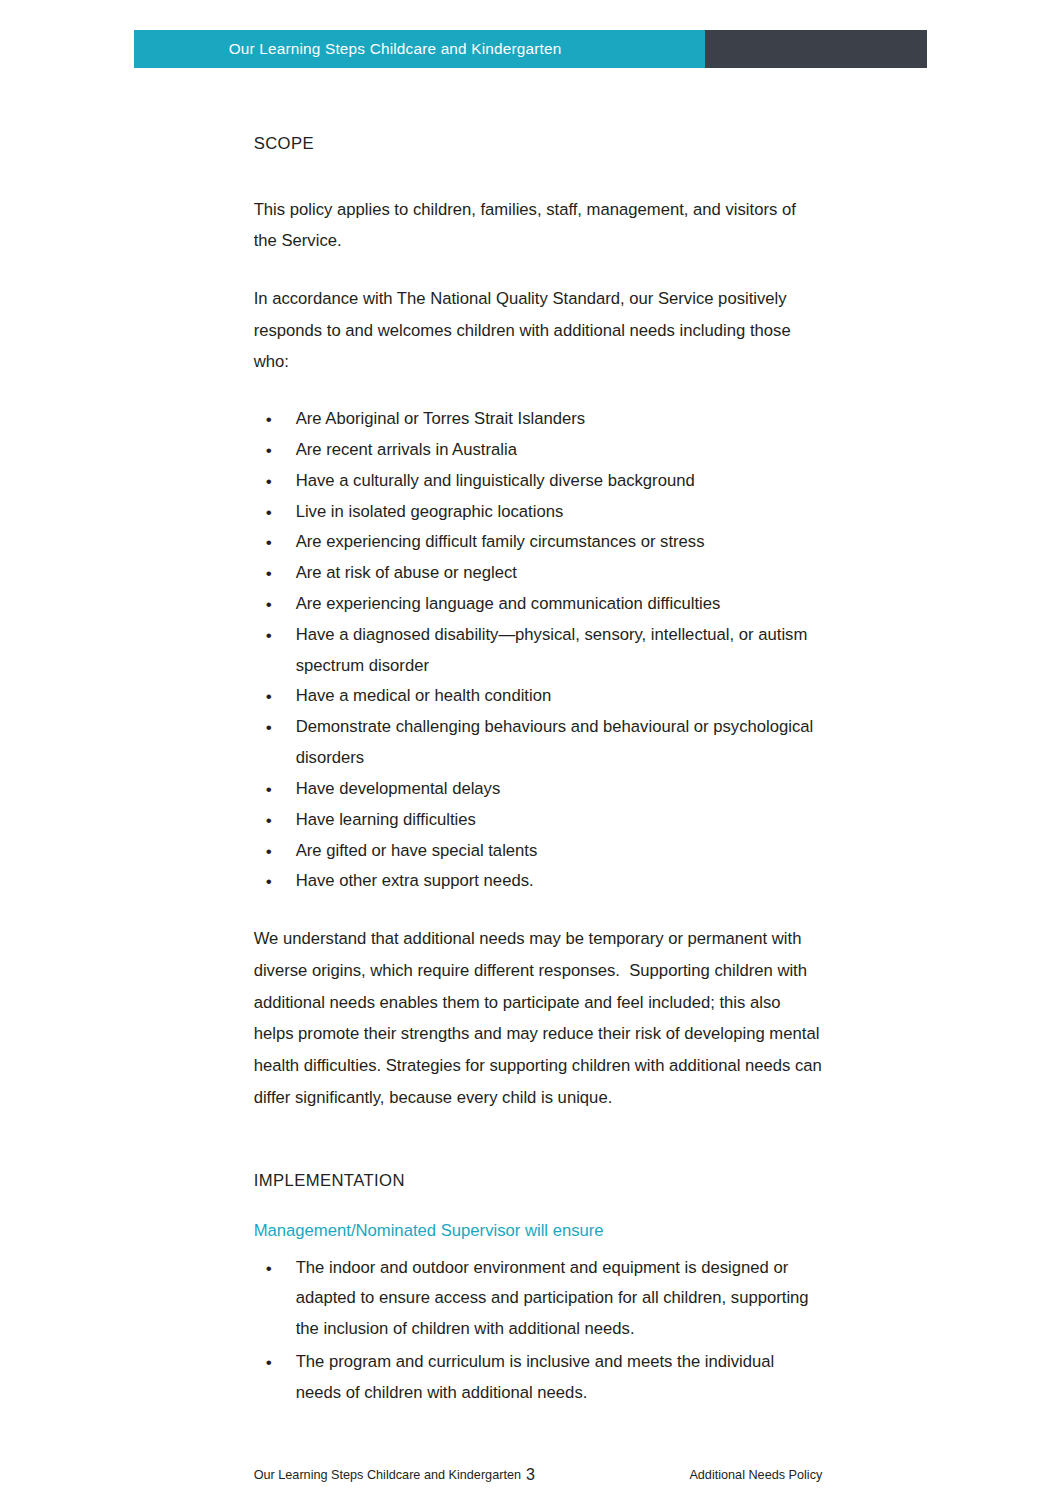Our Learning Steps Childcare and Kindergarten
SCOPE
This policy applies to children, families, staff, management, and visitors of the Service.
In accordance with The National Quality Standard, our Service positively responds to and welcomes children with additional needs including those who:
Are Aboriginal or Torres Strait Islanders
Are recent arrivals in Australia
Have a culturally and linguistically diverse background
Live in isolated geographic locations
Are experiencing difficult family circumstances or stress
Are at risk of abuse or neglect
Are experiencing language and communication difficulties
Have a diagnosed disability—physical, sensory, intellectual, or autism spectrum disorder
Have a medical or health condition
Demonstrate challenging behaviours and behavioural or psychological disorders
Have developmental delays
Have learning difficulties
Are gifted or have special talents
Have other extra support needs.
We understand that additional needs may be temporary or permanent with diverse origins, which require different responses. Supporting children with additional needs enables them to participate and feel included; this also helps promote their strengths and may reduce their risk of developing mental health difficulties. Strategies for supporting children with additional needs can differ significantly, because every child is unique.
IMPLEMENTATION
Management/Nominated Supervisor will ensure
The indoor and outdoor environment and equipment is designed or adapted to ensure access and participation for all children, supporting the inclusion of children with additional needs.
The program and curriculum is inclusive and meets the individual needs of children with additional needs.
Our Learning Steps Childcare and Kindergarten
3
Additional Needs Policy